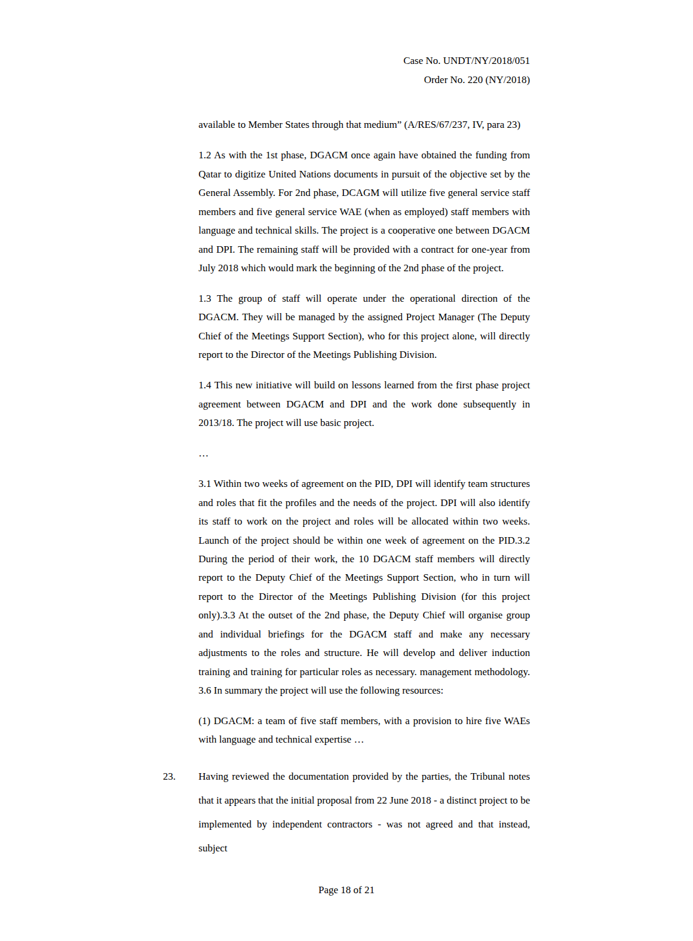Case No. UNDT/NY/2018/051
Order No. 220 (NY/2018)
available to Member States through that medium” (A/RES/67/237, IV, para 23)
1.2 As with the 1st phase, DGACM once again have obtained the funding from Qatar to digitize United Nations documents in pursuit of the objective set by the General Assembly. For 2nd phase, DCAGM will utilize five general service staff members and five general service WAE (when as employed) staff members with language and technical skills. The project is a cooperative one between DGACM and DPI. The remaining staff will be provided with a contract for one-year from July 2018 which would mark the beginning of the 2nd phase of the project.
1.3 The group of staff will operate under the operational direction of the DGACM. They will be managed by the assigned Project Manager (The Deputy Chief of the Meetings Support Section), who for this project alone, will directly report to the Director of the Meetings Publishing Division.
1.4 This new initiative will build on lessons learned from the first phase project agreement between DGACM and DPI and the work done subsequently in 2013/18. The project will use basic project.
…
3.1 Within two weeks of agreement on the PID, DPI will identify team structures and roles that fit the profiles and the needs of the project. DPI will also identify its staff to work on the project and roles will be allocated within two weeks. Launch of the project should be within one week of agreement on the PID.3.2 During the period of their work, the 10 DGACM staff members will directly report to the Deputy Chief of the Meetings Support Section, who in turn will report to the Director of the Meetings Publishing Division (for this project only).3.3 At the outset of the 2nd phase, the Deputy Chief will organise group and individual briefings for the DGACM staff and make any necessary adjustments to the roles and structure. He will develop and deliver induction training and training for particular roles as necessary. management methodology. 3.6 In summary the project will use the following resources:
(1) DGACM: a team of five staff members, with a provision to hire five WAEs with language and technical expertise …
23.
Having reviewed the documentation provided by the parties, the Tribunal notes that it appears that the initial proposal from 22 June 2018 - a distinct project to be implemented by independent contractors - was not agreed and that instead, subject
Page 18 of 21